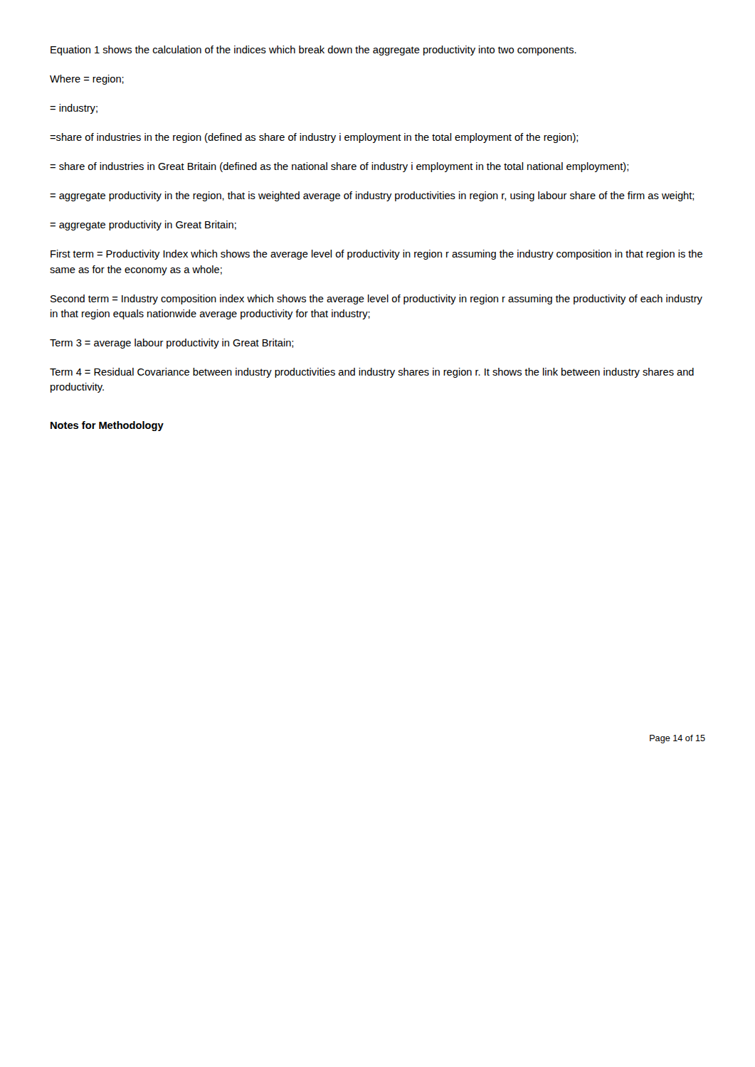Equation 1 shows the calculation of the indices which break down the aggregate productivity into two components.
Where = region;
= industry;
=share of industries in the region (defined as share of industry i employment in the total employment of the region);
= share of industries in Great Britain (defined as the national share of industry i employment in the total national employment);
= aggregate productivity in the region, that is weighted average of industry productivities in region r, using labour share of the firm as weight;
= aggregate productivity in Great Britain;
First term = Productivity Index which shows the average level of productivity in region r assuming the industry composition in that region is the same as for the economy as a whole;
Second term = Industry composition index which shows the average level of productivity in region r assuming the productivity of each industry in that region equals nationwide average productivity for that industry;
Term 3 = average labour productivity in Great Britain;
Term 4 = Residual Covariance between industry productivities and industry shares in region r. It shows the link between industry shares and productivity.
Notes for Methodology
Page 14 of 15